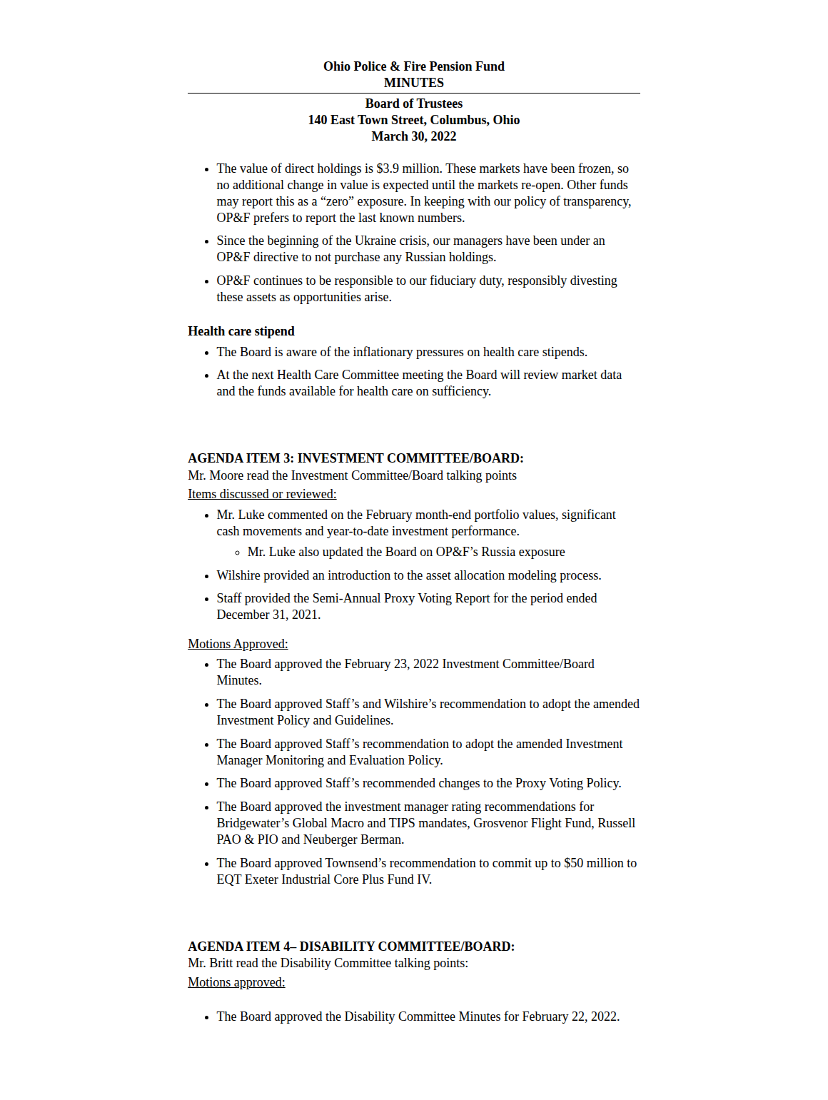Ohio Police & Fire Pension Fund
MINUTES
Board of Trustees
140 East Town Street, Columbus, Ohio
March 30, 2022
The value of direct holdings is $3.9 million. These markets have been frozen, so no additional change in value is expected until the markets re-open. Other funds may report this as a “zero” exposure. In keeping with our policy of transparency, OP&F prefers to report the last known numbers.
Since the beginning of the Ukraine crisis, our managers have been under an OP&F directive to not purchase any Russian holdings.
OP&F continues to be responsible to our fiduciary duty, responsibly divesting these assets as opportunities arise.
Health care stipend
The Board is aware of the inflationary pressures on health care stipends.
At the next Health Care Committee meeting the Board will review market data and the funds available for health care on sufficiency.
Agenda Item 3: Investment Committee/Board:
Mr. Moore read the Investment Committee/Board talking points
Items discussed or reviewed:
Mr. Luke commented on the February month-end portfolio values, significant cash movements and year-to-date investment performance.
Mr. Luke also updated the Board on OP&F’s Russia exposure
Wilshire provided an introduction to the asset allocation modeling process.
Staff provided the Semi-Annual Proxy Voting Report for the period ended December 31, 2021.
Motions Approved:
The Board approved the February 23, 2022 Investment Committee/Board Minutes.
The Board approved Staff’s and Wilshire’s recommendation to adopt the amended Investment Policy and Guidelines.
The Board approved Staff’s recommendation to adopt the amended Investment Manager Monitoring and Evaluation Policy.
The Board approved Staff’s recommended changes to the Proxy Voting Policy.
The Board approved the investment manager rating recommendations for Bridgewater’s Global Macro and TIPS mandates, Grosvenor Flight Fund, Russell PAO & PIO and Neuberger Berman.
The Board approved Townsend’s recommendation to commit up to $50 million to EQT Exeter Industrial Core Plus Fund IV.
Agenda Item 4– Disability Committee/Board:
Mr. Britt read the Disability Committee talking points:
Motions approved:
The Board approved the Disability Committee Minutes for February 22, 2022.